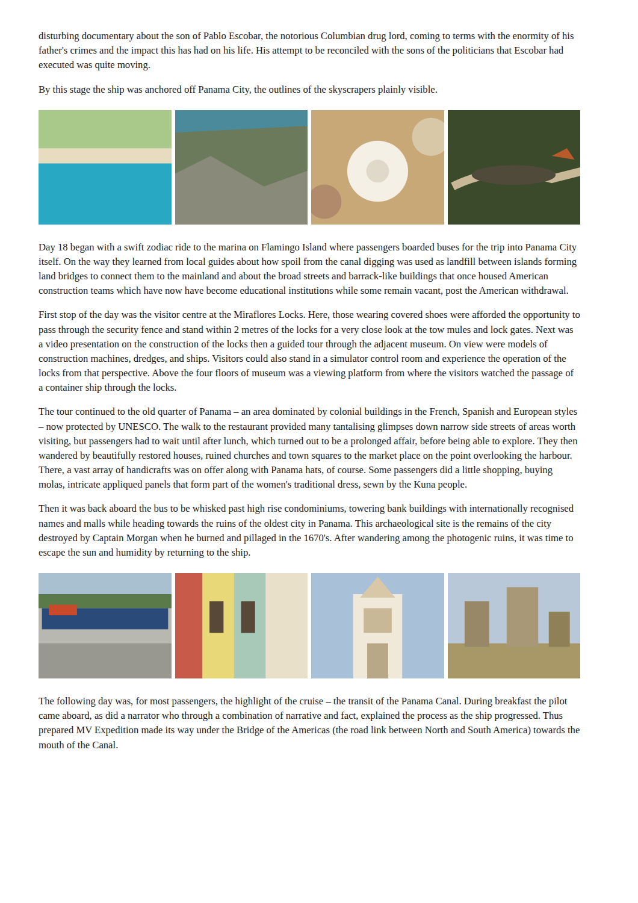disturbing documentary about the son of Pablo Escobar, the notorious Columbian drug lord, coming to terms with the enormity of his father's crimes and the impact this has had on his life. His attempt to be reconciled with the sons of the politicians that Escobar had executed was quite moving.
By this stage the ship was anchored off Panama City, the outlines of the skyscrapers plainly visible.
Day 18 began with a swift zodiac ride to the marina on Flamingo Island where passengers boarded buses for the trip into Panama City itself. On the way they learned from local guides about how spoil from the canal digging was used as landfill between islands forming land bridges to connect them to the mainland and about the broad streets and barrack-like buildings that once housed American construction teams which have now have become educational institutions while some remain vacant, post the American withdrawal.
First stop of the day was the visitor centre at the Miraflores Locks. Here, those wearing covered shoes were afforded the opportunity to pass through the security fence and stand within 2 metres of the locks for a very close look at the tow mules and lock gates. Next was a video presentation on the construction of the locks then a guided tour through the adjacent museum. On view were models of construction machines, dredges, and ships. Visitors could also stand in a simulator control room and experience the operation of the locks from that perspective. Above the four floors of museum was a viewing platform from where the visitors watched the passage of a container ship through the locks.
The tour continued to the old quarter of Panama – an area dominated by colonial buildings in the French, Spanish and European styles – now protected by UNESCO. The walk to the restaurant provided many tantalising glimpses down narrow side streets of areas worth visiting, but passengers had to wait until after lunch, which turned out to be a prolonged affair, before being able to explore. They then wandered by beautifully restored houses, ruined churches and town squares to the market place on the point overlooking the harbour. There, a vast array of handicrafts was on offer along with Panama hats, of course. Some passengers did a little shopping, buying molas, intricate appliqued panels that form part of the women's traditional dress, sewn by the Kuna people.
Then it was back aboard the bus to be whisked past high rise condominiums, towering bank buildings with internationally recognised names and malls while heading towards the ruins of the oldest city in Panama. This archaeological site is the remains of the city destroyed by Captain Morgan when he burned and pillaged in the 1670's. After wandering among the photogenic ruins, it was time to escape the sun and humidity by returning to the ship.
The following day was, for most passengers, the highlight of the cruise – the transit of the Panama Canal. During breakfast the pilot came aboard, as did a narrator who through a combination of narrative and fact, explained the process as the ship progressed. Thus prepared MV Expedition made its way under the Bridge of the Americas (the road link between North and South America) towards the mouth of the Canal.